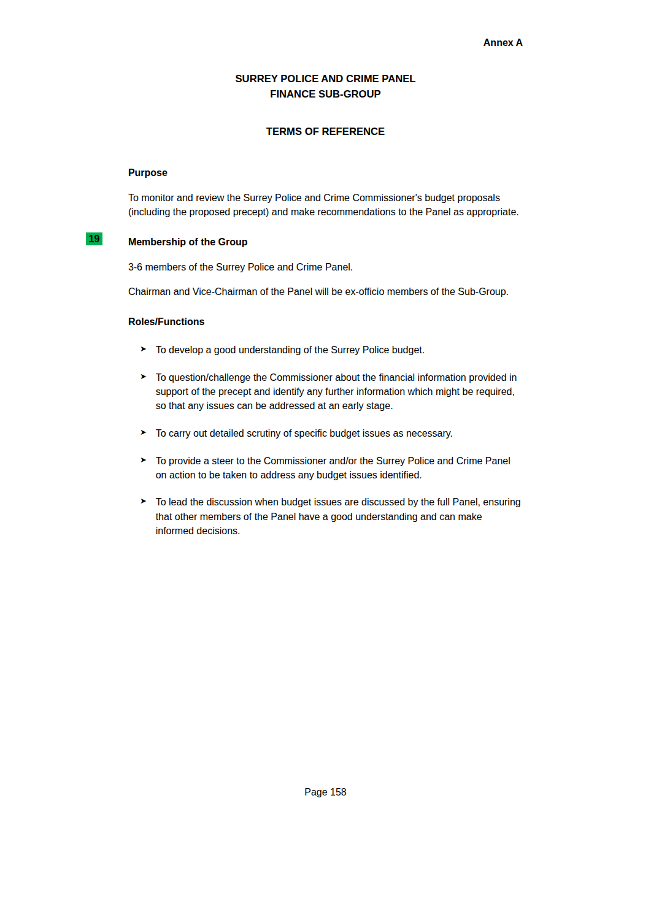Annex A
19
SURREY POLICE AND CRIME PANEL
FINANCE SUB-GROUP
TERMS OF REFERENCE
Purpose
To monitor and review the Surrey Police and Crime Commissioner's budget proposals (including the proposed precept) and make recommendations to the Panel as appropriate.
Membership of the Group
3-6 members of the Surrey Police and Crime Panel.
Chairman and Vice-Chairman of the Panel will be ex-officio members of the Sub-Group.
Roles/Functions
To develop a good understanding of the Surrey Police budget.
To question/challenge the Commissioner about the financial information provided in support of the precept and identify any further information which might be required, so that any issues can be addressed at an early stage.
To carry out detailed scrutiny of specific budget issues as necessary.
To provide a steer to the Commissioner and/or the Surrey Police and Crime Panel on action to be taken to address any budget issues identified.
To lead the discussion when budget issues are discussed by the full Panel, ensuring that other members of the Panel have a good understanding and can make informed decisions.
Page 158